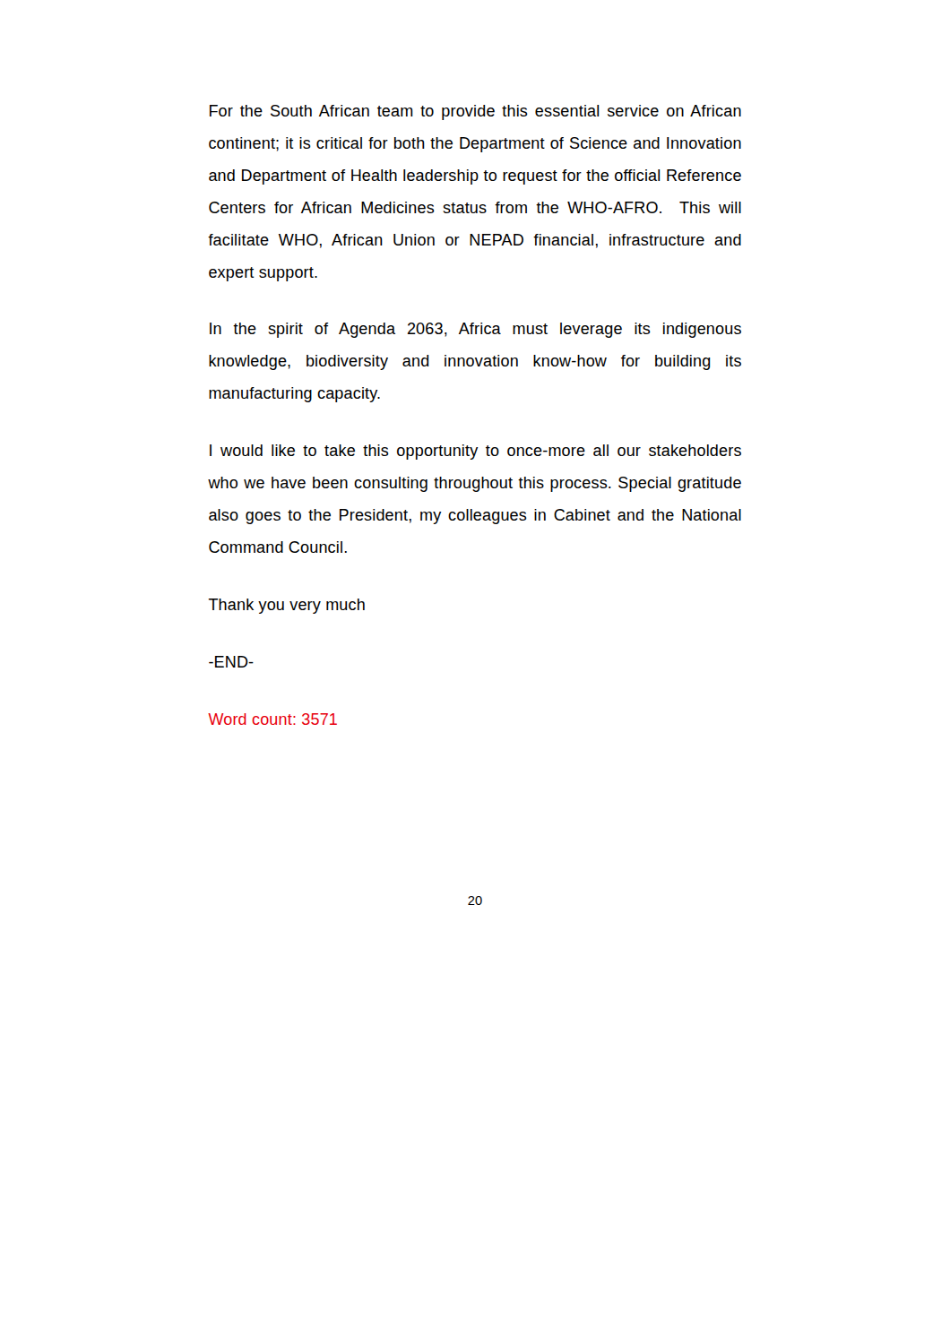For the South African team to provide this essential service on African continent; it is critical for both the Department of Science and Innovation and Department of Health leadership to request for the official Reference Centers for African Medicines status from the WHO-AFRO. This will facilitate WHO, African Union or NEPAD financial, infrastructure and expert support.
In the spirit of Agenda 2063, Africa must leverage its indigenous knowledge, biodiversity and innovation know-how for building its manufacturing capacity.
I would like to take this opportunity to once-more all our stakeholders who we have been consulting throughout this process. Special gratitude also goes to the President, my colleagues in Cabinet and the National Command Council.
Thank you very much
-END-
Word count: 3571
20